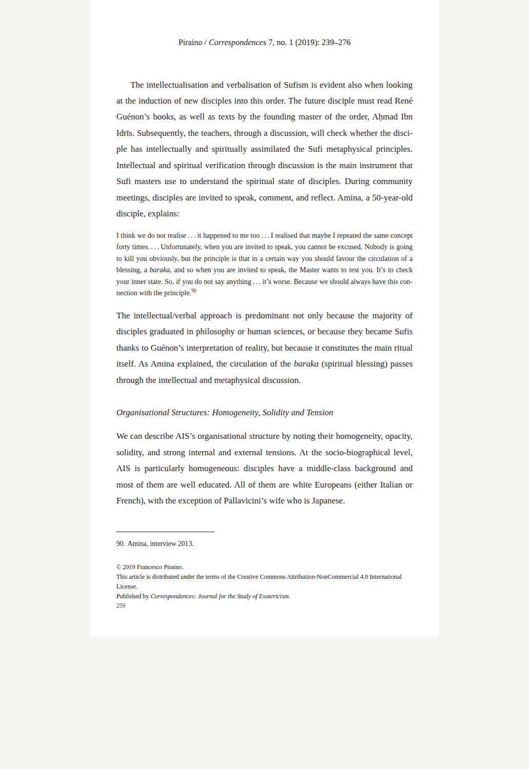Piraino / Correspondences 7, no. 1 (2019): 239–276
The intellectualisation and verbalisation of Sufism is evident also when looking at the induction of new disciples into this order. The future disciple must read René Guénon’s books, as well as texts by the founding master of the order, Aḥmad Ibn Idrīs. Subsequently, the teachers, through a discussion, will check whether the disciple has intellectually and spiritually assimilated the Sufi metaphysical principles. Intellectual and spiritual verification through discussion is the main instrument that Sufi masters use to understand the spiritual state of disciples. During community meetings, disciples are invited to speak, comment, and reflect. Amina, a 50-year-old disciple, explains:
I think we do not realise . . . it happened to me too . . . I realised that maybe I repeated the same concept forty times. . . . Unfortunately, when you are invited to speak, you cannot be excused. Nobody is going to kill you obviously, but the principle is that in a certain way you should favour the circulation of a blessing, a baraka, and so when you are invited to speak, the Master wants to test you. It’s to check your inner state. So, if you do not say anything . . . it’s worse. Because we should always have this connection with the principle.90
The intellectual/verbal approach is predominant not only because the majority of disciples graduated in philosophy or human sciences, or because they became Sufis thanks to Guénon’s interpretation of reality, but because it constitutes the main ritual itself. As Amina explained, the circulation of the baraka (spiritual blessing) passes through the intellectual and metaphysical discussion.
Organisational Structures: Homogeneity, Solidity and Tension
We can describe AIS’s organisational structure by noting their homogeneity, opacity, solidity, and strong internal and external tensions. At the socio-biographical level, AIS is particularly homogeneous: disciples have a middle-class background and most of them are well educated. All of them are white Europeans (either Italian or French), with the exception of Pallavicini’s wife who is Japanese.
90. Amina, interview 2013.
© 2019 Francesco Piraino.
This article is distributed under the terms of the Creative Commons Attribution-NonCommercial 4.0 International License.
Published by Correspondences: Journal for the Study of Esotericism.
259